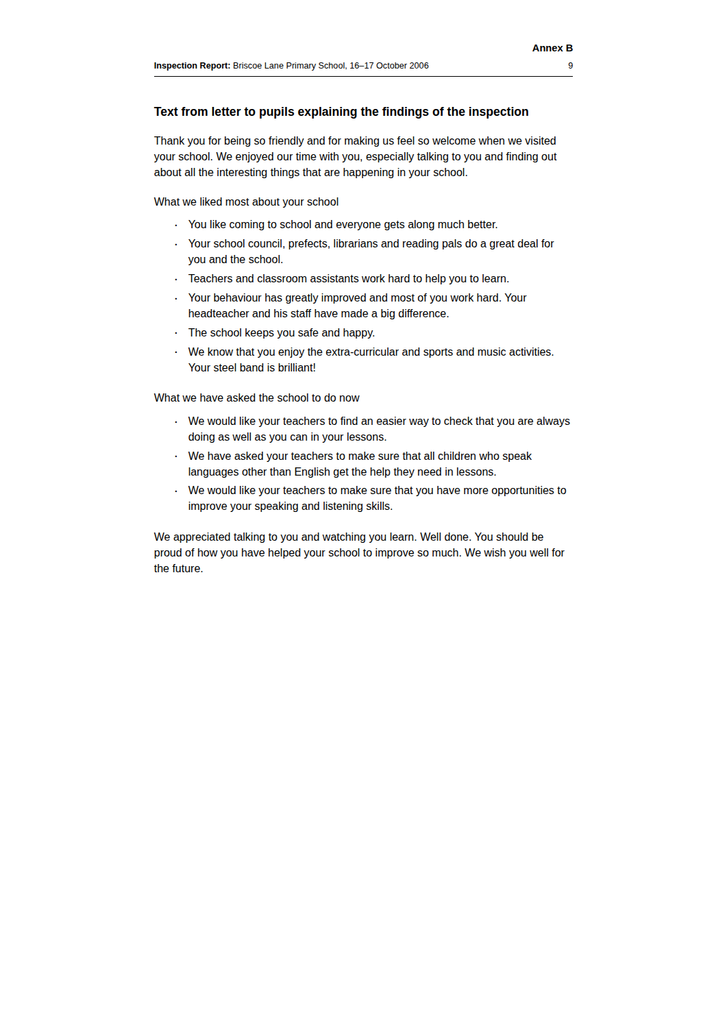Annex B
Inspection Report: Briscoe Lane Primary School, 16–17 October 2006
9
Text from letter to pupils explaining the findings of the inspection
Thank you for being so friendly and for making us feel so welcome when we visited your school. We enjoyed our time with you, especially talking to you and finding out about all the interesting things that are happening in your school.
What we liked most about your school
You like coming to school and everyone gets along much better.
Your school council, prefects, librarians and reading pals do a great deal for you and the school.
Teachers and classroom assistants work hard to help you to learn.
Your behaviour has greatly improved and most of you work hard. Your headteacher and his staff have made a big difference.
The school keeps you safe and happy.
We know that you enjoy the extra-curricular and sports and music activities. Your steel band is brilliant!
What we have asked the school to do now
We would like your teachers to find an easier way to check that you are always doing as well as you can in your lessons.
We have asked your teachers to make sure that all children who speak languages other than English get the help they need in lessons.
We would like your teachers to make sure that you have more opportunities to improve your speaking and listening skills.
We appreciated talking to you and watching you learn. Well done. You should be proud of how you have helped your school to improve so much. We wish you well for the future.